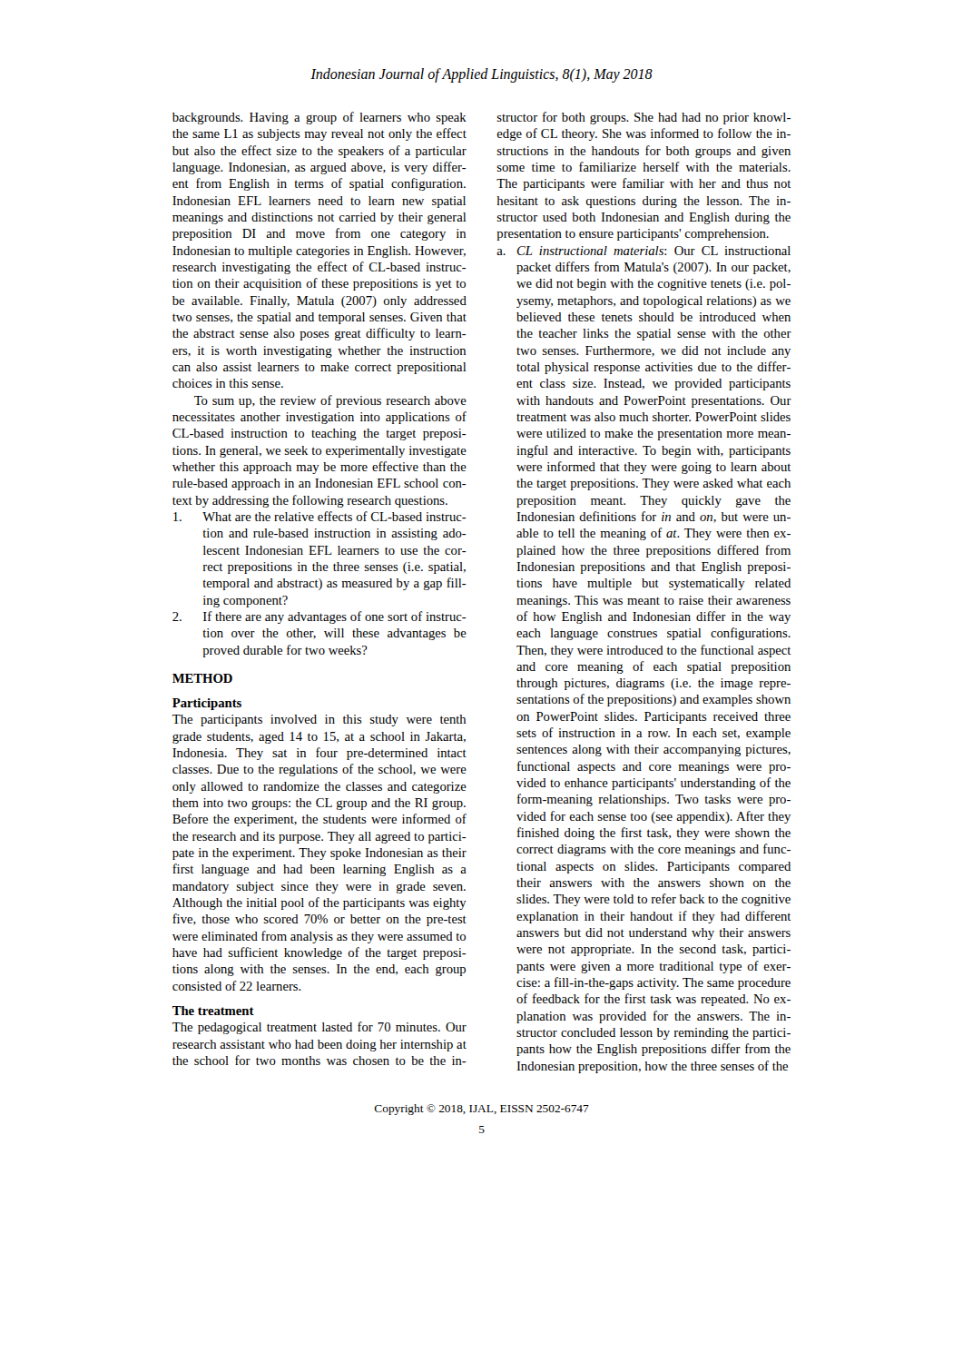Indonesian Journal of Applied Linguistics, 8(1), May 2018
backgrounds. Having a group of learners who speak the same L1 as subjects may reveal not only the effect but also the effect size to the speakers of a particular language. Indonesian, as argued above, is very different from English in terms of spatial configuration. Indonesian EFL learners need to learn new spatial meanings and distinctions not carried by their general preposition DI and move from one category in Indonesian to multiple categories in English. However, research investigating the effect of CL-based instruction on their acquisition of these prepositions is yet to be available. Finally, Matula (2007) only addressed two senses, the spatial and temporal senses. Given that the abstract sense also poses great difficulty to learners, it is worth investigating whether the instruction can also assist learners to make correct prepositional choices in this sense.
To sum up, the review of previous research above necessitates another investigation into applications of CL-based instruction to teaching the target prepositions. In general, we seek to experimentally investigate whether this approach may be more effective than the rule-based approach in an Indonesian EFL school context by addressing the following research questions.
What are the relative effects of CL-based instruction and rule-based instruction in assisting adolescent Indonesian EFL learners to use the correct prepositions in the three senses (i.e. spatial, temporal and abstract) as measured by a gap filling component?
If there are any advantages of one sort of instruction over the other, will these advantages be proved durable for two weeks?
METHOD
Participants
The participants involved in this study were tenth grade students, aged 14 to 15, at a school in Jakarta, Indonesia. They sat in four pre-determined intact classes. Due to the regulations of the school, we were only allowed to randomize the classes and categorize them into two groups: the CL group and the RI group. Before the experiment, the students were informed of the research and its purpose. They all agreed to participate in the experiment. They spoke Indonesian as their first language and had been learning English as a mandatory subject since they were in grade seven. Although the initial pool of the participants was eighty five, those who scored 70% or better on the pre-test were eliminated from analysis as they were assumed to have had sufficient knowledge of the target prepositions along with the senses. In the end, each group consisted of 22 learners.
The treatment
The pedagogical treatment lasted for 70 minutes. Our research assistant who had been doing her internship at the school for two months was chosen to be the instructor for both groups. She had had no prior knowledge of CL theory. She was informed to follow the instructions in the handouts for both groups and given some time to familiarize herself with the materials. The participants were familiar with her and thus not hesitant to ask questions during the lesson. The instructor used both Indonesian and English during the presentation to ensure participants' comprehension.
a.
CL instructional materials: Our CL instructional packet differs from Matula's (2007). In our packet, we did not begin with the cognitive tenets (i.e. polysemy, metaphors, and topological relations) as we believed these tenets should be introduced when the teacher links the spatial sense with the other two senses. Furthermore, we did not include any total physical response activities due to the different class size. Instead, we provided participants with handouts and PowerPoint presentations. Our treatment was also much shorter. PowerPoint slides were utilized to make the presentation more meaningful and interactive. To begin with, participants were informed that they were going to learn about the target prepositions. They were asked what each preposition meant. They quickly gave the Indonesian definitions for in and on, but were unable to tell the meaning of at. They were then explained how the three prepositions differed from Indonesian prepositions and that English prepositions have multiple but systematically related meanings. This was meant to raise their awareness of how English and Indonesian differ in the way each language construes spatial configurations. Then, they were introduced to the functional aspect and core meaning of each spatial preposition through pictures, diagrams (i.e. the image representations of the prepositions) and examples shown on PowerPoint slides. Participants received three sets of instruction in a row. In each set, example sentences along with their accompanying pictures, functional aspects and core meanings were provided to enhance participants' understanding of the form-meaning relationships. Two tasks were provided for each sense too (see appendix). After they finished doing the first task, they were shown the correct diagrams with the core meanings and functional aspects on slides. Participants compared their answers with the answers shown on the slides. They were told to refer back to the cognitive explanation in their handout if they had different answers but did not understand why their answers were not appropriate. In the second task, participants were given a more traditional type of exercise: a fill-in-the-gaps activity. The same procedure of feedback for the first task was repeated. No explanation was provided for the answers. The instructor concluded lesson by reminding the participants how the English prepositions differ from the Indonesian preposition, how the three senses of the
Copyright © 2018, IJAL, EISSN 2502-6747
5